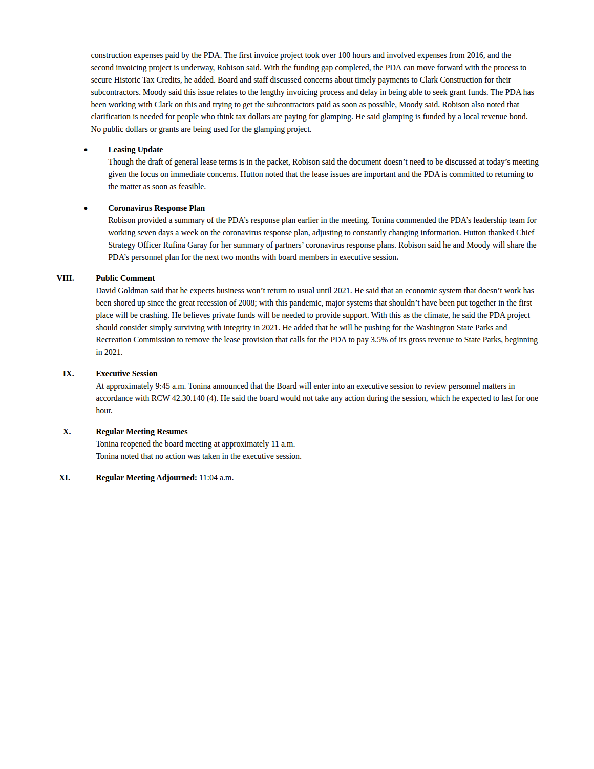construction expenses paid by the PDA. The first invoice project took over 100 hours and involved expenses from 2016, and the second invoicing project is underway, Robison said. With the funding gap completed, the PDA can move forward with the process to secure Historic Tax Credits, he added. Board and staff discussed concerns about timely payments to Clark Construction for their subcontractors. Moody said this issue relates to the lengthy invoicing process and delay in being able to seek grant funds. The PDA has been working with Clark on this and trying to get the subcontractors paid as soon as possible, Moody said. Robison also noted that clarification is needed for people who think tax dollars are paying for glamping. He said glamping is funded by a local revenue bond. No public dollars or grants are being used for the glamping project.
Leasing Update Though the draft of general lease terms is in the packet, Robison said the document doesn’t need to be discussed at today’s meeting given the focus on immediate concerns. Hutton noted that the lease issues are important and the PDA is committed to returning to the matter as soon as feasible.
Coronavirus Response Plan Robison provided a summary of the PDA’s response plan earlier in the meeting. Tonina commended the PDA’s leadership team for working seven days a week on the coronavirus response plan, adjusting to constantly changing information. Hutton thanked Chief Strategy Officer Rufina Garay for her summary of partners’ coronavirus response plans. Robison said he and Moody will share the PDA’s personnel plan for the next two months with board members in executive session.
VIII.
Public Comment
David Goldman said that he expects business won’t return to usual until 2021. He said that an economic system that doesn’t work has been shored up since the great recession of 2008; with this pandemic, major systems that shouldn’t have been put together in the first place will be crashing. He believes private funds will be needed to provide support. With this as the climate, he said the PDA project should consider simply surviving with integrity in 2021. He added that he will be pushing for the Washington State Parks and Recreation Commission to remove the lease provision that calls for the PDA to pay 3.5% of its gross revenue to State Parks, beginning in 2021.
IX.
Executive Session
At approximately 9:45 a.m. Tonina announced that the Board will enter into an executive session to review personnel matters in accordance with RCW 42.30.140 (4). He said the board would not take any action during the session, which he expected to last for one hour.
X.
Regular Meeting Resumes
Tonina reopened the board meeting at approximately 11 a.m.
Tonina noted that no action was taken in the executive session.
XI.
Regular Meeting Adjourned: 11:04 a.m.